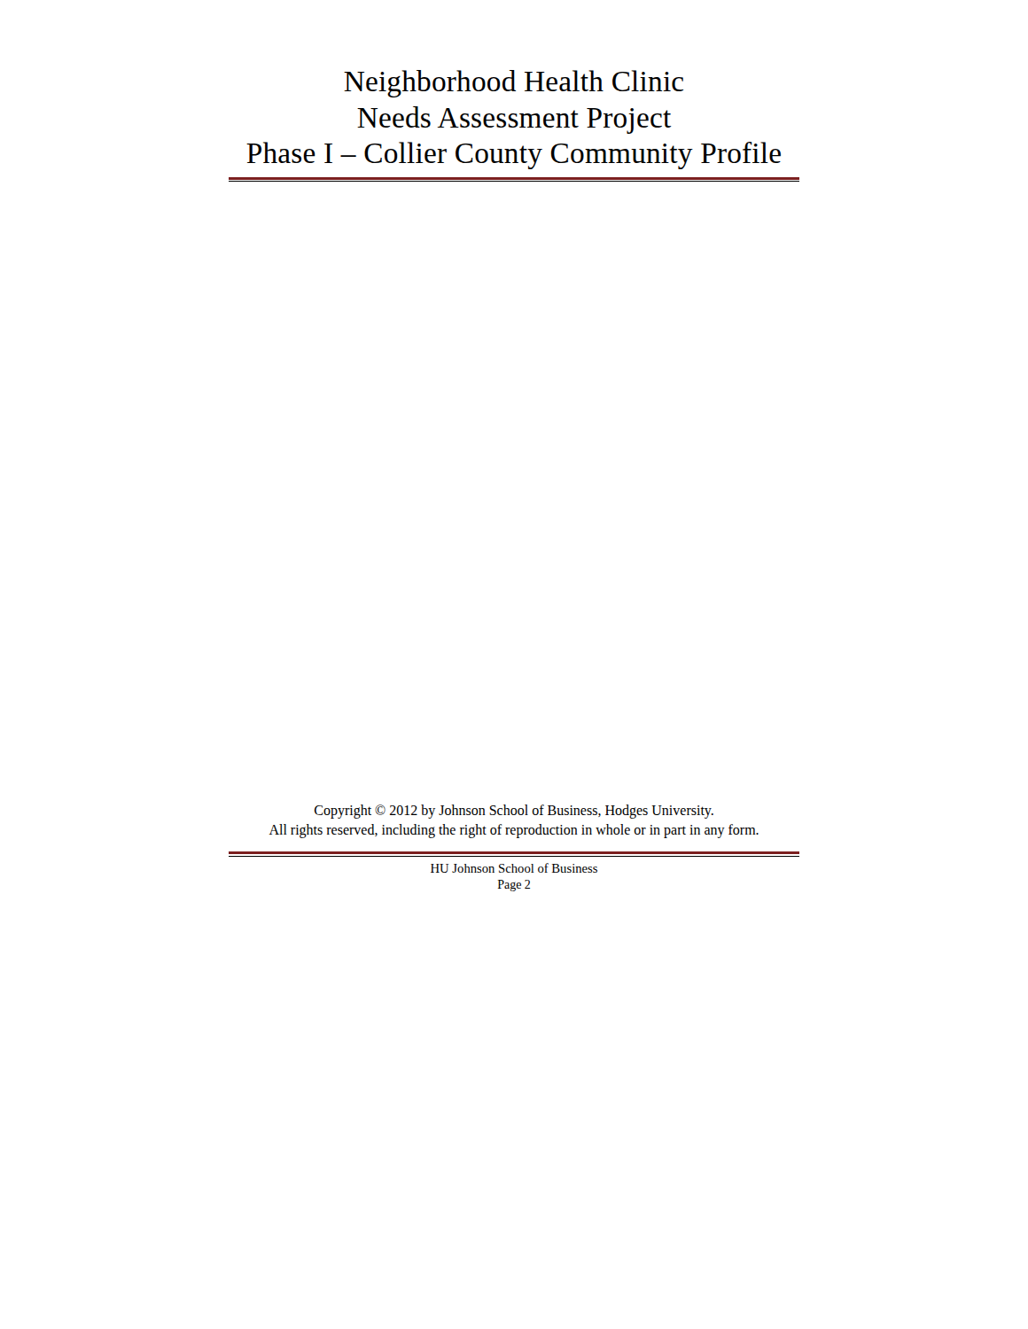Neighborhood Health Clinic Needs Assessment Project Phase I – Collier County Community Profile
Copyright © 2012 by Johnson School of Business, Hodges University.
All rights reserved, including the right of reproduction in whole or in part in any form.
HU Johnson School of Business Page 2